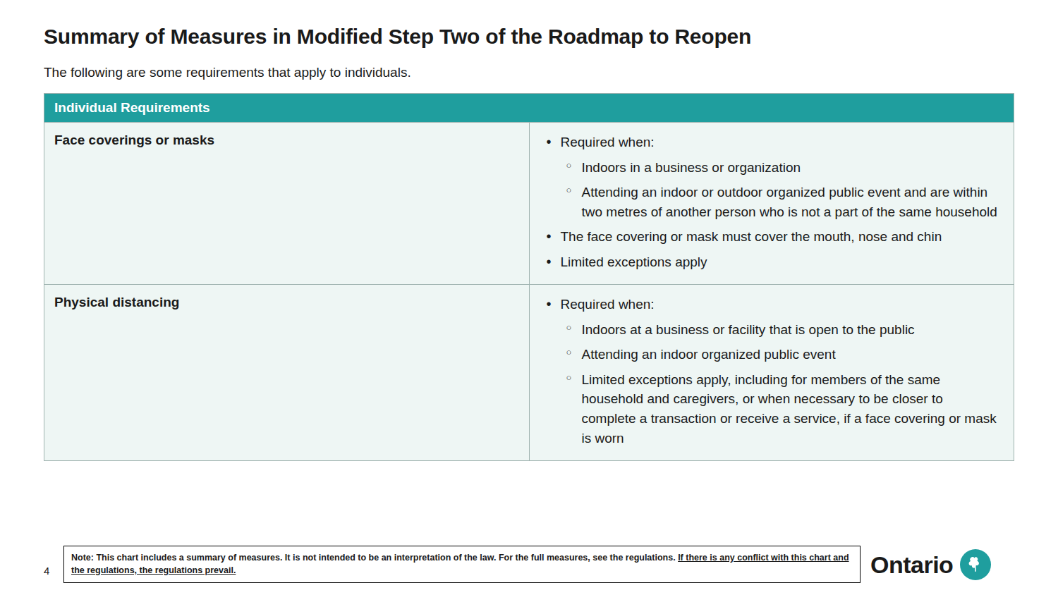Summary of Measures in Modified Step Two of the Roadmap to Reopen
The following are some requirements that apply to individuals.
| Individual Requirements |
| --- |
| Face coverings or masks | Required when: Indoors in a business or organization Attending an indoor or outdoor organized public event and are within two metres of another person who is not a part of the same household The face covering or mask must cover the mouth, nose and chin Limited exceptions apply |
| Physical distancing | Required when: Indoors at a business or facility that is open to the public Attending an indoor organized public event Limited exceptions apply, including for members of the same household and caregivers, or when necessary to be closer to complete a transaction or receive a service, if a face covering or mask is worn |
4
Note: This chart includes a summary of measures. It is not intended to be an interpretation of the law. For the full measures, see the regulations. If there is any conflict with this chart and the regulations, the regulations prevail.
Ontario